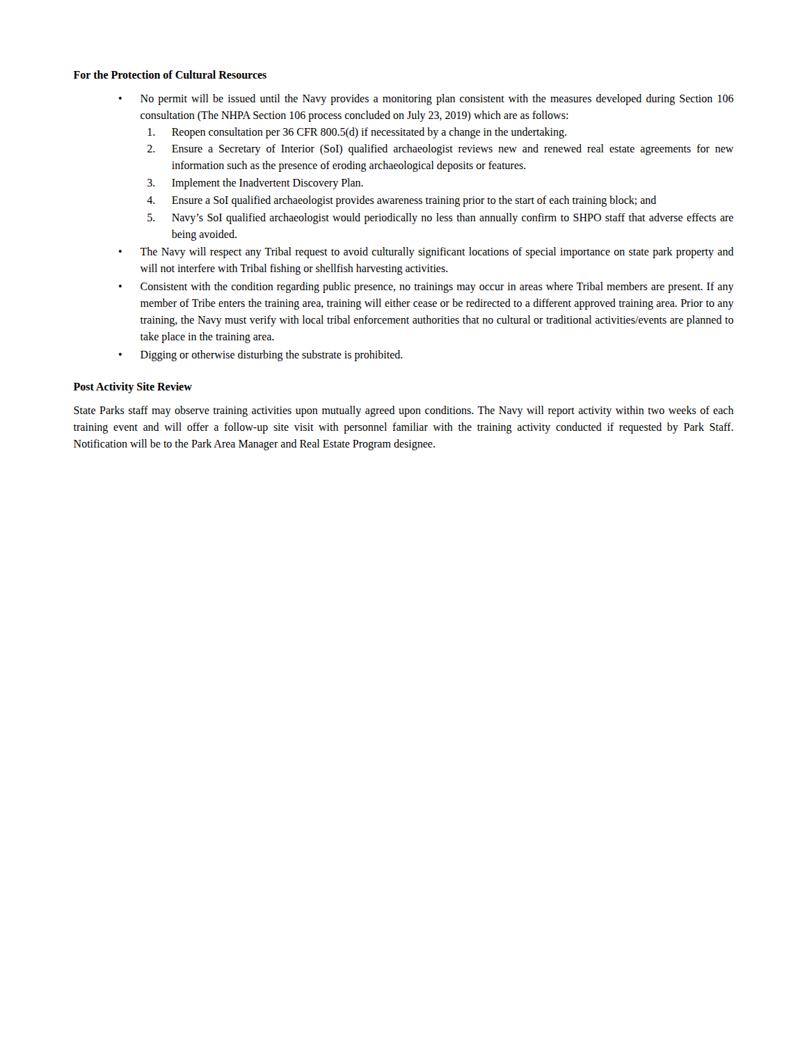For the Protection of Cultural Resources
No permit will be issued until the Navy provides a monitoring plan consistent with the measures developed during Section 106 consultation (The NHPA Section 106 process concluded on July 23, 2019) which are as follows:
Reopen consultation per 36 CFR 800.5(d) if necessitated by a change in the undertaking.
Ensure a Secretary of Interior (SoI) qualified archaeologist reviews new and renewed real estate agreements for new information such as the presence of eroding archaeological deposits or features.
Implement the Inadvertent Discovery Plan.
Ensure a SoI qualified archaeologist provides awareness training prior to the start of each training block; and
Navy’s SoI qualified archaeologist would periodically no less than annually confirm to SHPO staff that adverse effects are being avoided.
The Navy will respect any Tribal request to avoid culturally significant locations of special importance on state park property and will not interfere with Tribal fishing or shellfish harvesting activities.
Consistent with the condition regarding public presence, no trainings may occur in areas where Tribal members are present. If any member of Tribe enters the training area, training will either cease or be redirected to a different approved training area. Prior to any training, the Navy must verify with local tribal enforcement authorities that no cultural or traditional activities/events are planned to take place in the training area.
Digging or otherwise disturbing the substrate is prohibited.
Post Activity Site Review
State Parks staff may observe training activities upon mutually agreed upon conditions. The Navy will report activity within two weeks of each training event and will offer a follow-up site visit with personnel familiar with the training activity conducted if requested by Park Staff. Notification will be to the Park Area Manager and Real Estate Program designee.